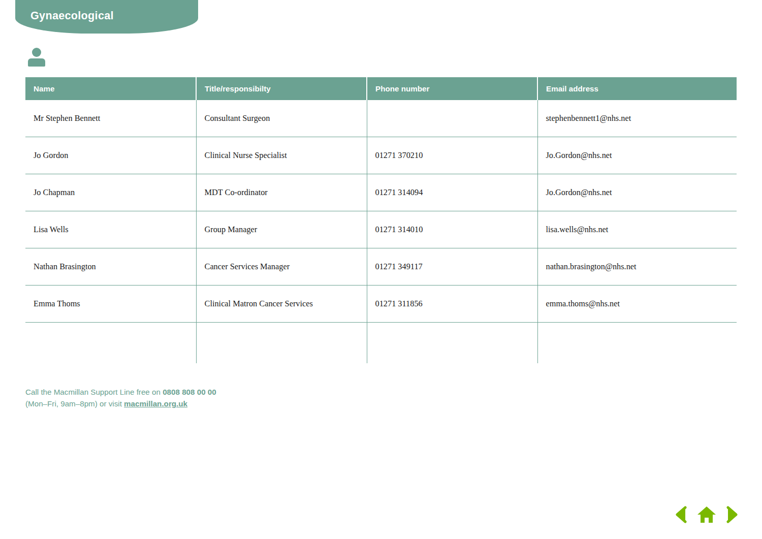Gynaecological
| Name | Title/responsibilty | Phone number | Email address |
| --- | --- | --- | --- |
| Mr Stephen Bennett | Consultant Surgeon | | stephenbennett1@nhs.net |
| Jo Gordon | Clinical Nurse Specialist | 01271 370210 | Jo.Gordon@nhs.net |
| Jo Chapman | MDT Co-ordinator | 01271 314094 | Jo.Gordon@nhs.net |
| Lisa Wells | Group Manager | 01271 314010 | lisa.wells@nhs.net |
| Nathan Brasington | Cancer Services Manager | 01271 349117 | nathan.brasington@nhs.net |
| Emma Thoms | Clinical Matron Cancer Services | 01271 311856 | emma.thoms@nhs.net |
Call the Macmillan Support Line free on 0808 808 00 00
(Mon–Fri, 9am–8pm) or visit macmillan.org.uk